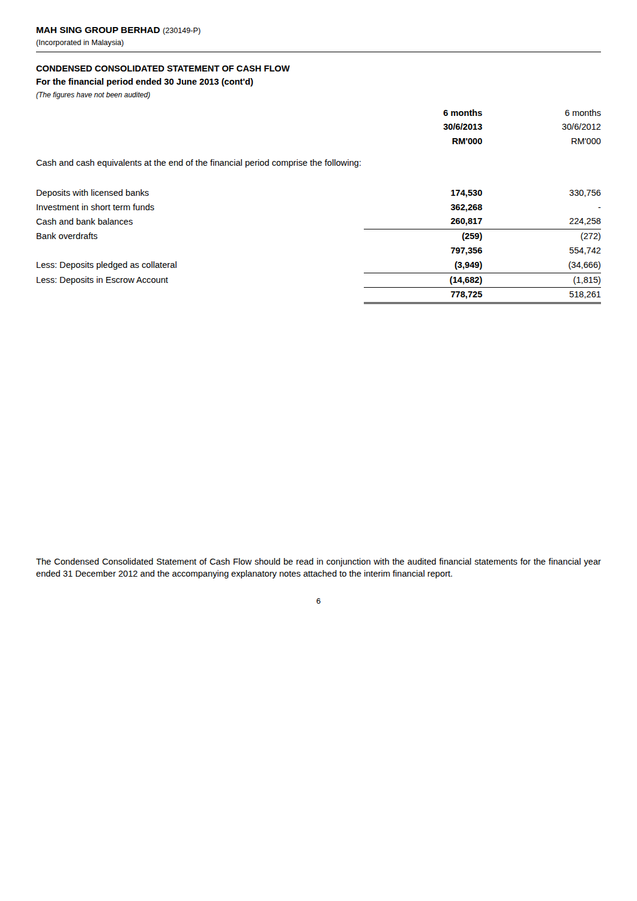MAH SING GROUP BERHAD (230149-P)
(Incorporated in Malaysia)
CONDENSED CONSOLIDATED STATEMENT OF CASH FLOW
For the financial period ended 30 June 2013 (cont'd)
(The figures have not been audited)
| | 6 months | 6 months |
| | 30/6/2013 | 30/6/2012 |
| | RM'000 | RM'000 |
Cash and cash equivalents at the end of the financial period comprise the following:
| Deposits with licensed banks | 174,530 | 330,756 |
| Investment in short term funds | 362,268 | - |
| Cash and bank balances | 260,817 | 224,258 |
| Bank overdrafts | (259) | (272) |
| | 797,356 | 554,742 |
| Less: Deposits pledged as collateral | (3,949) | (34,666) |
| Less: Deposits in Escrow Account | (14,682) | (1,815) |
| | 778,725 | 518,261 |
The Condensed Consolidated Statement of Cash Flow should be read in conjunction with the audited financial statements for the financial year ended 31 December 2012 and the accompanying explanatory notes attached to the interim financial report.
6